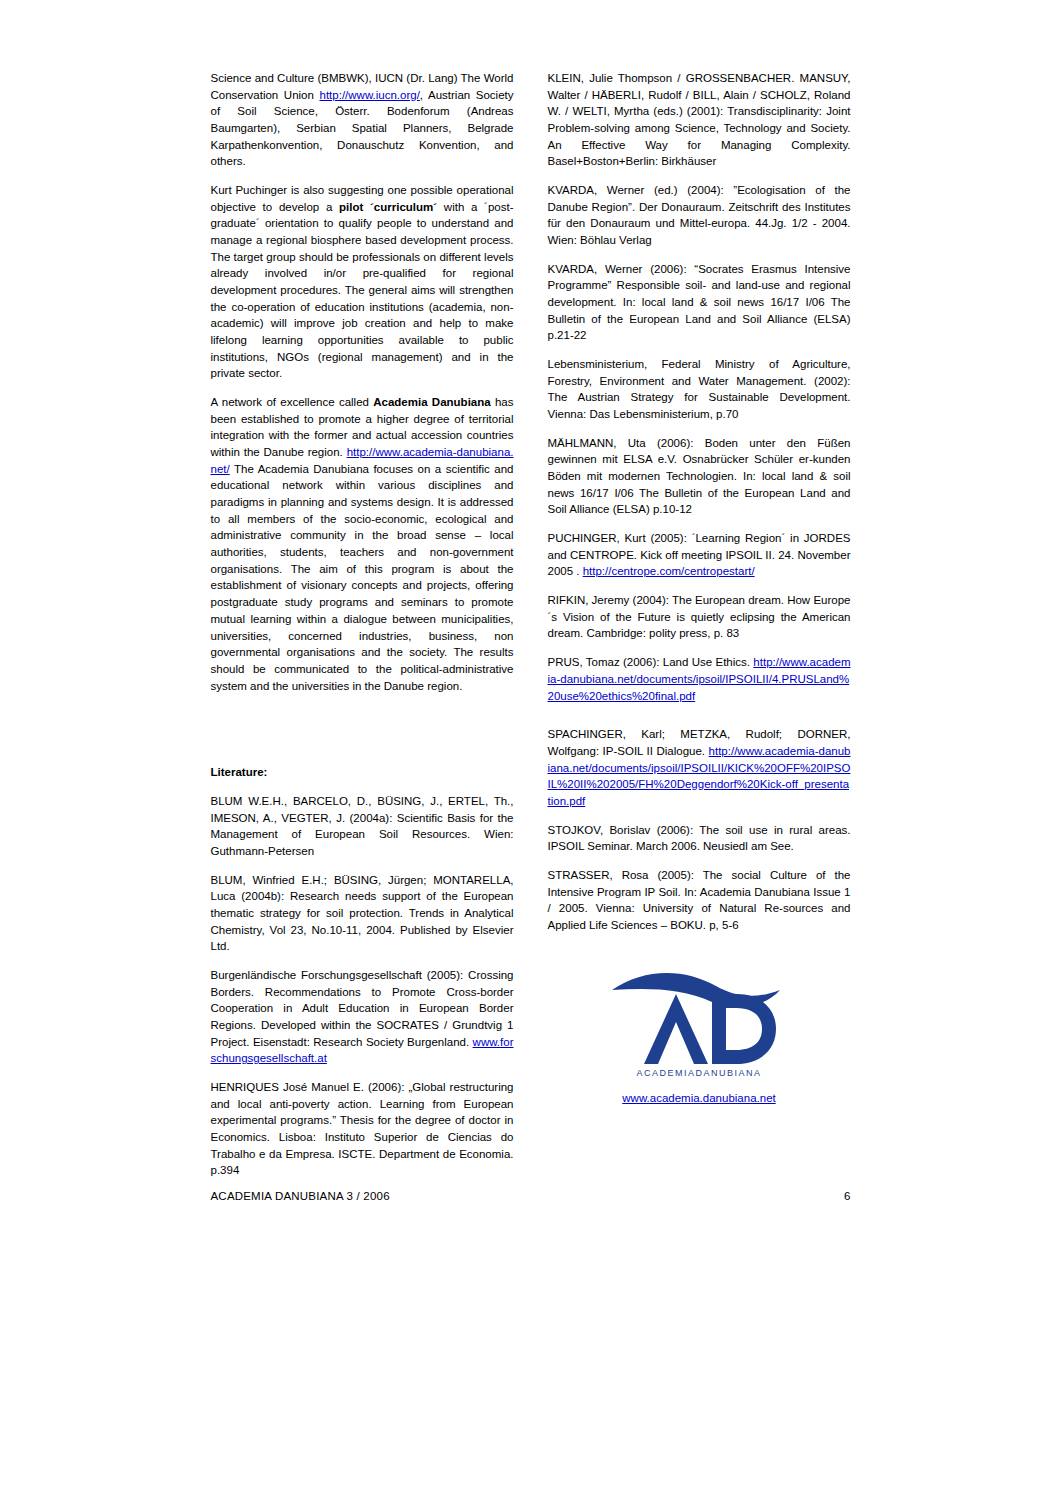Science and Culture (BMBWK), IUCN (Dr. Lang) The World Conservation Union http://www.iucn.org/, Austrian Society of Soil Science, Österr. Bodenforum (Andreas Baumgarten), Serbian Spatial Planners, Belgrade Karpathenkonvention, Donauschutz Konvention, and others.
Kurt Puchinger is also suggesting one possible operational objective to develop a pilot ´curriculum´ with a ´post-graduate´ orientation to qualify people to understand and manage a regional biosphere based development process. The target group should be professionals on different levels already involved in/or pre-qualified for regional development procedures. The general aims will strengthen the co-operation of education institutions (academia, non-academic) will improve job creation and help to make lifelong learning opportunities available to public institutions, NGOs (regional management) and in the private sector.
A network of excellence called Academia Danubiana has been established to promote a higher degree of territorial integration with the former and actual accession countries within the Danube region. http://www.academia-danubiana.net/ The Academia Danubiana focuses on a scientific and educational network within various disciplines and paradigms in planning and systems design. It is addressed to all members of the socio-economic, ecological and administrative community in the broad sense – local authorities, students, teachers and non-government organisations. The aim of this program is about the establishment of visionary concepts and projects, offering postgraduate study programs and seminars to promote mutual learning within a dialogue between municipalities, universities, concerned industries, business, non governmental organisations and the society. The results should be communicated to the political-administrative system and the universities in the Danube region.
Literature:
BLUM W.E.H., BARCELO, D., BÜSING, J., ERTEL, Th., IMESON, A., VEGTER, J. (2004a): Scientific Basis for the Management of European Soil Resources. Wien: Guthmann-Petersen
BLUM, Winfried E.H.; BÜSING, Jürgen; MONTARELLA, Luca (2004b): Research needs support of the European thematic strategy for soil protection. Trends in Analytical Chemistry, Vol 23, No.10-11, 2004. Published by Elsevier Ltd.
Burgenländische Forschungsgesellschaft (2005): Crossing Borders. Recommendations to Promote Cross-border Cooperation in Adult Education in European Border Regions. Developed within the SOCRATES / Grundtvig 1 Project. Eisenstadt: Research Society Burgenland. www.forschungsgesellschaft.at
HENRIQUES José Manuel E. (2006): „Global restructuring and local anti-poverty action. Learning from European experimental programs.” Thesis for the degree of doctor in Economics. Lisboa: Instituto Superior de Ciencias do Trabalho e da Empresa. ISCTE. Department de Economia. p.394
KLEIN, Julie Thompson / GROSSENBACHER. MANSUY, Walter / HÄBERLI, Rudolf / BILL, Alain / SCHOLZ, Roland W. / WELTI, Myrtha (eds.) (2001): Transdisciplinarity: Joint Problem-solving among Science, Technology and Society. An Effective Way for Managing Complexity. Basel+Boston+Berlin: Birkhäuser
KVARDA, Werner (ed.) (2004): ”Ecologisation of the Danube Region”. Der Donauraum. Zeitschrift des Institutes für den Donauraum und Mittel-europa. 44.Jg. 1/2 - 2004. Wien: Böhlau Verlag
KVARDA, Werner (2006): “Socrates Erasmus Intensive Programme” Responsible soil- and land-use and regional development. In: local land & soil news 16/17 I/06 The Bulletin of the European Land and Soil Alliance (ELSA) p.21-22
Lebensministerium, Federal Ministry of Agriculture, Forestry, Environment and Water Management. (2002): The Austrian Strategy for Sustainable Development. Vienna: Das Lebensministerium, p.70
MÄHLMANN, Uta (2006): Boden unter den Füßen gewinnen mit ELSA e.V. Osnabrücker Schüler er-kunden Böden mit modernen Technologien. In: local land & soil news 16/17 I/06 The Bulletin of the European Land and Soil Alliance (ELSA) p.10-12
PUCHINGER, Kurt (2005): ´Learning Region´ in JORDES and CENTROPE. Kick off meeting IPSOIL II. 24. November 2005 . http://centrope.com/centropestart/
RIFKIN, Jeremy (2004): The European dream. How Europe´s Vision of the Future is quietly eclipsing the American dream. Cambridge: polity press, p. 83
PRUS, Tomaz (2006): Land Use Ethics. http://www.academia-danubiana.net/documents/ipsoil/IPSOILII/4.PRUSLand%20use%20ethics%20final.pdf
SPACHINGER, Karl; METZKA, Rudolf; DORNER, Wolfgang: IP-SOIL II Dialogue. http://www.academia-danubiana.net/documents/ipsoil/IPSOILII/KICK%20OFF%20IPSOIL%20II%202005/FH%20Deggendorf%20Kick-off_presentation.pdf
STOJKOV, Borislav (2006): The soil use in rural areas. IPSOIL Seminar. March 2006. Neusiedl am See.
STRASSER, Rosa (2005): The social Culture of the Intensive Program IP Soil. In: Academia Danubiana Issue 1 / 2005. Vienna: University of Natural Re-sources and Applied Life Sciences – BOKU. p, 5-6
ACADEMIADANUBIANA
www.academia.danubiana.net
ACADEMIA DANUBIANA 3 / 2006
6